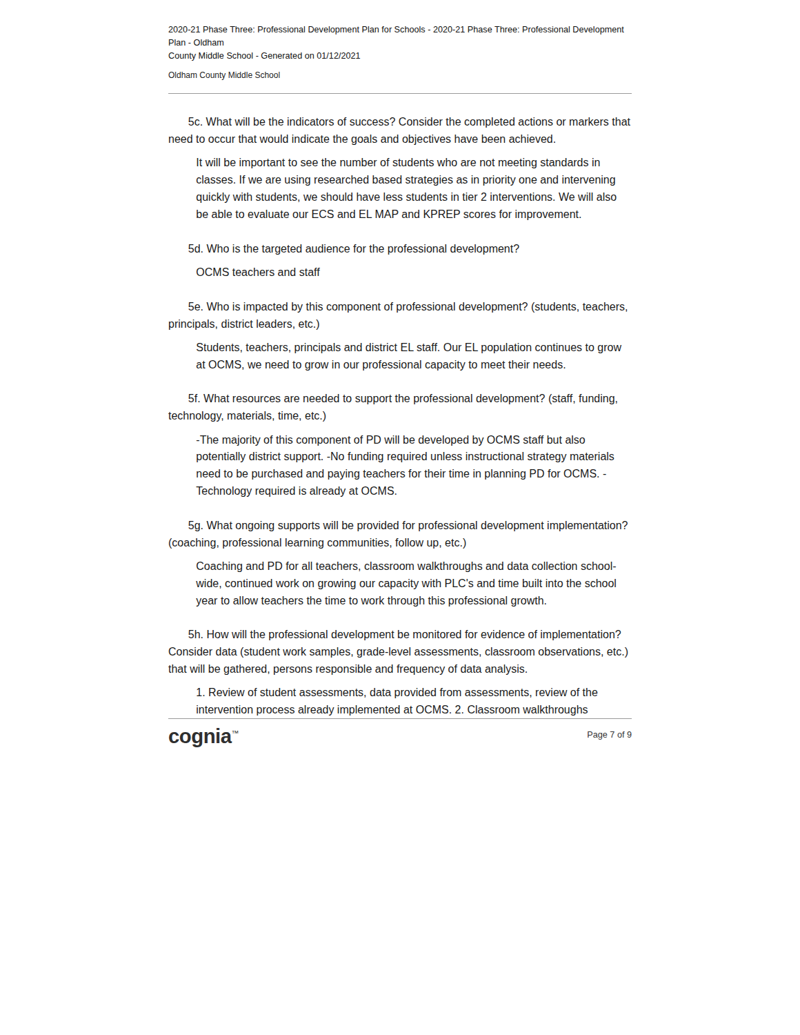2020-21 Phase Three: Professional Development Plan for Schools - 2020-21 Phase Three: Professional Development Plan - Oldham County Middle School - Generated on 01/12/2021 Oldham County Middle School
5c. What will be the indicators of success? Consider the completed actions or markers that need to occur that would indicate the goals and objectives have been achieved.
It will be important to see the number of students who are not meeting standards in classes. If we are using researched based strategies as in priority one and intervening quickly with students, we should have less students in tier 2 interventions. We will also be able to evaluate our ECS and EL MAP and KPREP scores for improvement.
5d. Who is the targeted audience for the professional development?
OCMS teachers and staff
5e. Who is impacted by this component of professional development? (students, teachers, principals, district leaders, etc.)
Students, teachers, principals and district EL staff. Our EL population continues to grow at OCMS, we need to grow in our professional capacity to meet their needs.
5f. What resources are needed to support the professional development? (staff, funding, technology, materials, time, etc.)
-The majority of this component of PD will be developed by OCMS staff but also potentially district support. -No funding required unless instructional strategy materials need to be purchased and paying teachers for their time in planning PD for OCMS. -Technology required is already at OCMS.
5g. What ongoing supports will be provided for professional development implementation? (coaching, professional learning communities, follow up, etc.)
Coaching and PD for all teachers, classroom walkthroughs and data collection school-wide, continued work on growing our capacity with PLC's and time built into the school year to allow teachers the time to work through this professional growth.
5h. How will the professional development be monitored for evidence of implementation? Consider data (student work samples, grade-level assessments, classroom observations, etc.) that will be gathered, persons responsible and frequency of data analysis.
1. Review of student assessments, data provided from assessments, review of the intervention process already implemented at OCMS. 2. Classroom walkthroughs
cognia™
Page 7 of 9